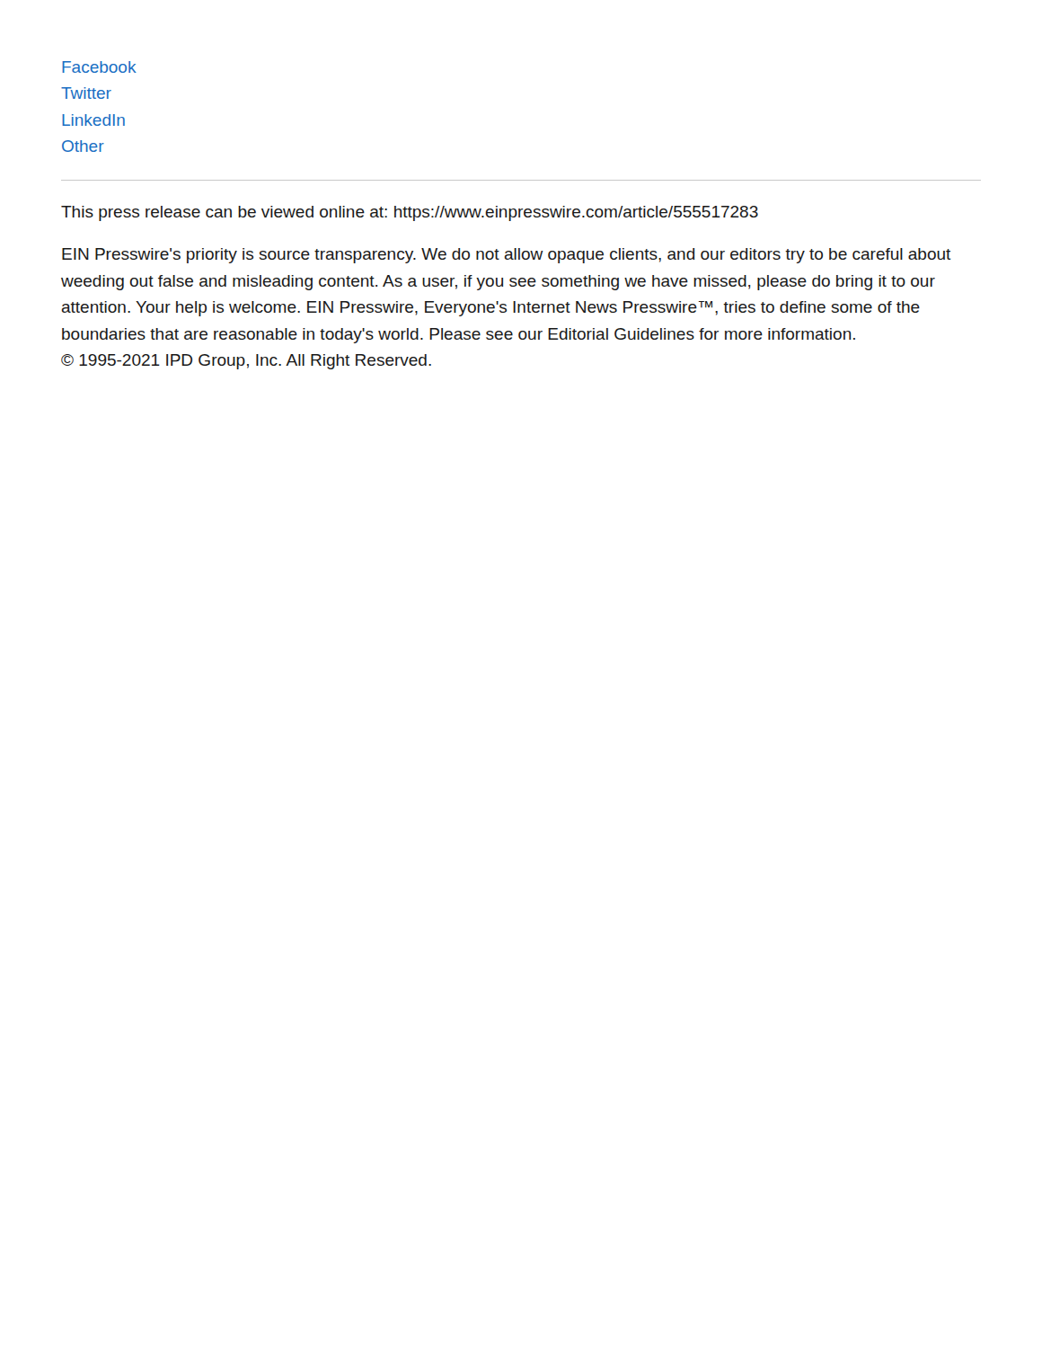Facebook
Twitter
LinkedIn
Other
This press release can be viewed online at: https://www.einpresswire.com/article/555517283
EIN Presswire's priority is source transparency. We do not allow opaque clients, and our editors try to be careful about weeding out false and misleading content. As a user, if you see something we have missed, please do bring it to our attention. Your help is welcome. EIN Presswire, Everyone's Internet News Presswire™, tries to define some of the boundaries that are reasonable in today's world. Please see our Editorial Guidelines for more information.
© 1995-2021 IPD Group, Inc. All Right Reserved.